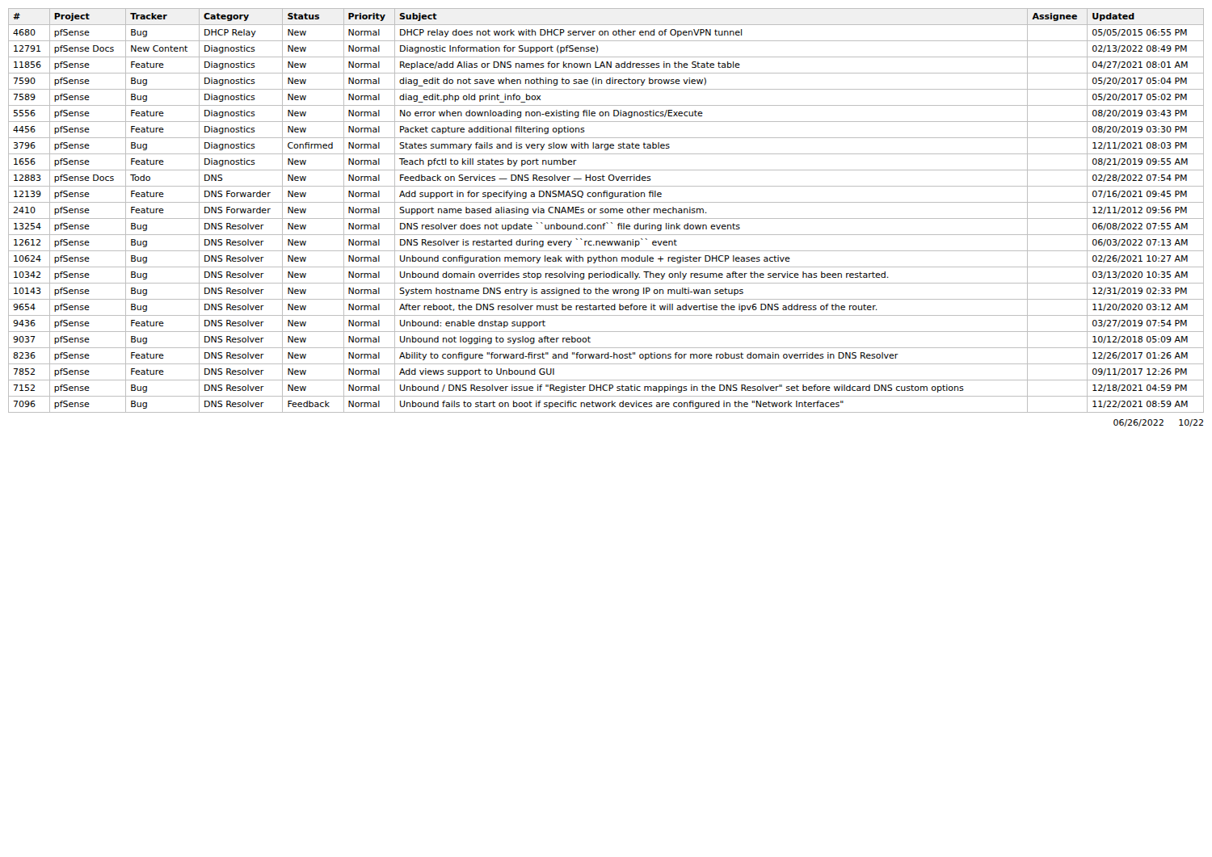| # | Project | Tracker | Category | Status | Priority | Subject | Assignee | Updated |
| --- | --- | --- | --- | --- | --- | --- | --- | --- |
| 4680 | pfSense | Bug | DHCP Relay | New | Normal | DHCP relay does not work with DHCP server on other end of OpenVPN tunnel | | 05/05/2015 06:55 PM |
| 12791 | pfSense Docs | New Content | Diagnostics | New | Normal | Diagnostic Information for Support (pfSense) | | 02/13/2022 08:49 PM |
| 11856 | pfSense | Feature | Diagnostics | New | Normal | Replace/add Alias or DNS names for known LAN addresses in the State table | | 04/27/2021 08:01 AM |
| 7590 | pfSense | Bug | Diagnostics | New | Normal | diag_edit do not save when nothing to sae (in directory browse view) | | 05/20/2017 05:04 PM |
| 7589 | pfSense | Bug | Diagnostics | New | Normal | diag_edit.php old print_info_box | | 05/20/2017 05:02 PM |
| 5556 | pfSense | Feature | Diagnostics | New | Normal | No error when downloading non-existing file on Diagnostics/Execute | | 08/20/2019 03:43 PM |
| 4456 | pfSense | Feature | Diagnostics | New | Normal | Packet capture additional filtering options | | 08/20/2019 03:30 PM |
| 3796 | pfSense | Bug | Diagnostics | Confirmed | Normal | States summary fails and is very slow with large state tables | | 12/11/2021 08:03 PM |
| 1656 | pfSense | Feature | Diagnostics | New | Normal | Teach pfctl to kill states by port number | | 08/21/2019 09:55 AM |
| 12883 | pfSense Docs | Todo | DNS | New | Normal | Feedback on Services — DNS Resolver — Host Overrides | | 02/28/2022 07:54 PM |
| 12139 | pfSense | Feature | DNS Forwarder | New | Normal | Add support in for specifying a DNSMASQ configuration file | | 07/16/2021 09:45 PM |
| 2410 | pfSense | Feature | DNS Forwarder | New | Normal | Support name based aliasing via CNAMEs or some other mechanism. | | 12/11/2012 09:56 PM |
| 13254 | pfSense | Bug | DNS Resolver | New | Normal | DNS resolver does not update ``unbound.conf`` file during link down events | | 06/08/2022 07:55 AM |
| 12612 | pfSense | Bug | DNS Resolver | New | Normal | DNS Resolver is restarted during every ``rc.newwanip`` event | | 06/03/2022 07:13 AM |
| 10624 | pfSense | Bug | DNS Resolver | New | Normal | Unbound configuration memory leak with python module + register DHCP leases active | | 02/26/2021 10:27 AM |
| 10342 | pfSense | Bug | DNS Resolver | New | Normal | Unbound domain overrides stop resolving periodically. They only resume after the service has been restarted. | | 03/13/2020 10:35 AM |
| 10143 | pfSense | Bug | DNS Resolver | New | Normal | System hostname DNS entry is assigned to the wrong IP on multi-wan setups | | 12/31/2019 02:33 PM |
| 9654 | pfSense | Bug | DNS Resolver | New | Normal | After reboot, the DNS resolver must be restarted before it will advertise the ipv6 DNS address of the router. | | 11/20/2020 03:12 AM |
| 9436 | pfSense | Feature | DNS Resolver | New | Normal | Unbound: enable dnstap support | | 03/27/2019 07:54 PM |
| 9037 | pfSense | Bug | DNS Resolver | New | Normal | Unbound not logging to syslog after reboot | | 10/12/2018 05:09 AM |
| 8236 | pfSense | Feature | DNS Resolver | New | Normal | Ability to configure "forward-first" and "forward-host" options for more robust domain overrides in DNS Resolver | | 12/26/2017 01:26 AM |
| 7852 | pfSense | Feature | DNS Resolver | New | Normal | Add views support to Unbound GUI | | 09/11/2017 12:26 PM |
| 7152 | pfSense | Bug | DNS Resolver | New | Normal | Unbound / DNS Resolver issue if "Register DHCP static mappings in the DNS Resolver" set before wildcard DNS custom options | | 12/18/2021 04:59 PM |
| 7096 | pfSense | Bug | DNS Resolver | Feedback | Normal | Unbound fails to start on boot if specific network devices are configured in the "Network Interfaces" | | 11/22/2021 08:59 AM |
06/26/2022 10/22